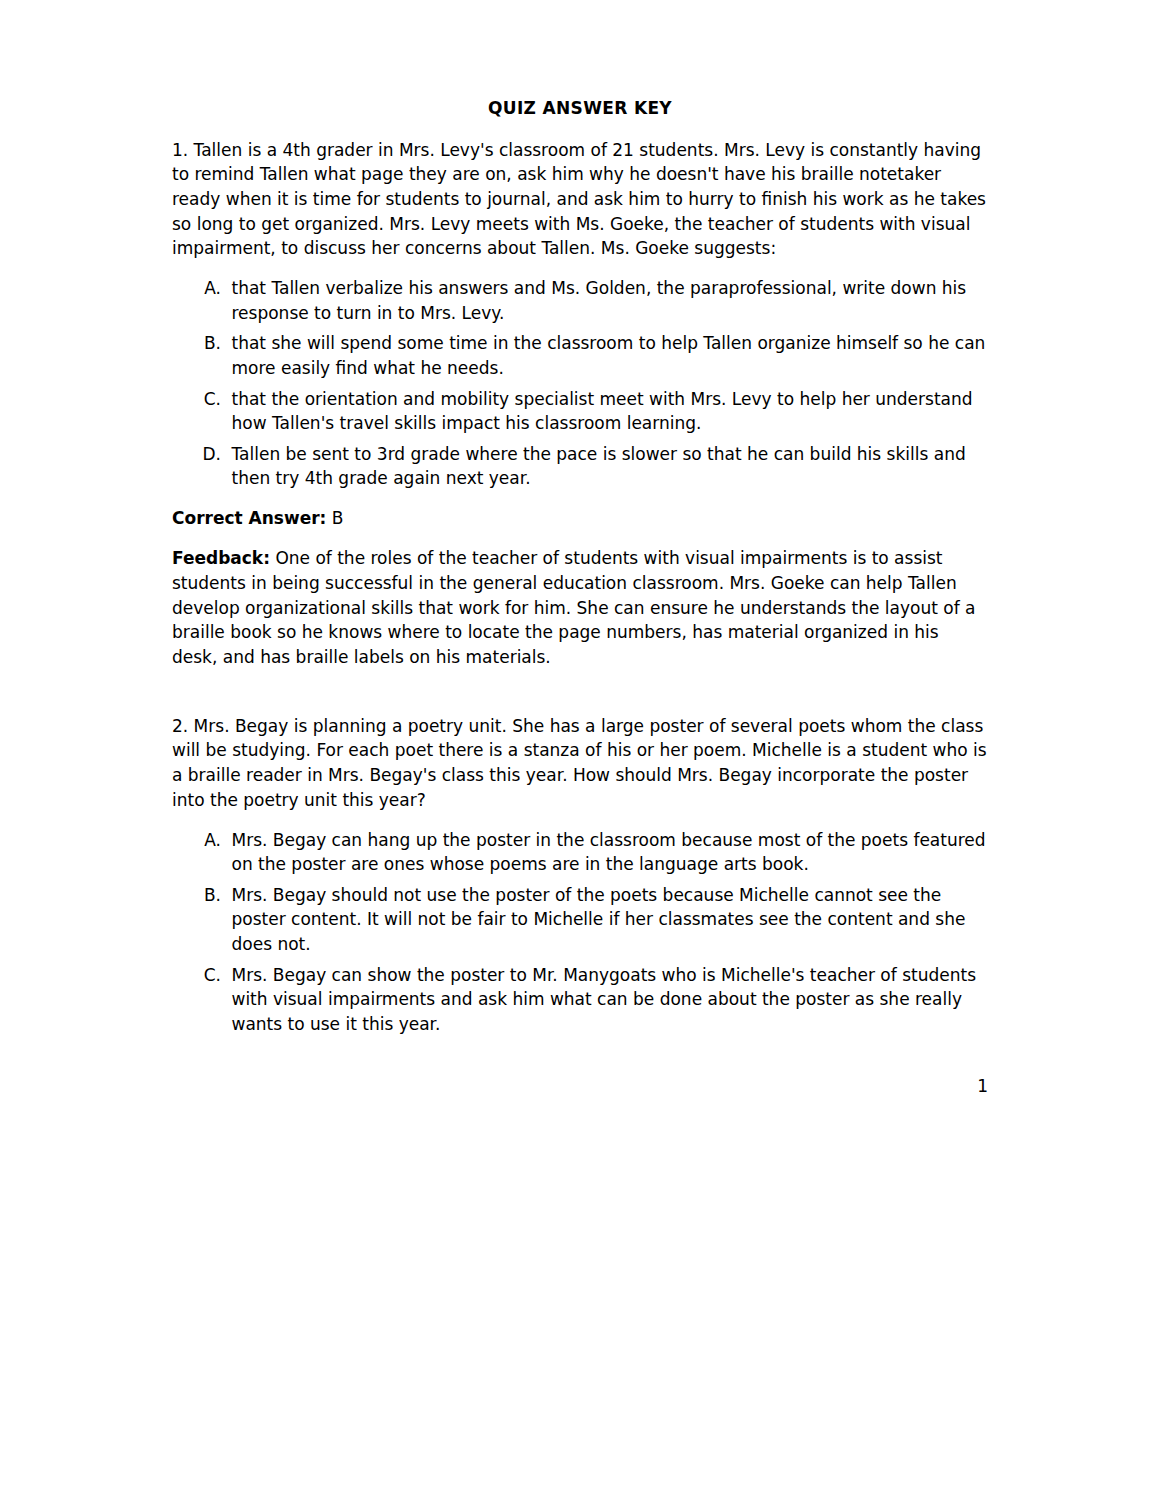QUIZ ANSWER KEY
1. Tallen is a 4th grader in Mrs. Levy's classroom of 21 students. Mrs. Levy is constantly having to remind Tallen what page they are on, ask him why he doesn't have his braille notetaker ready when it is time for students to journal, and ask him to hurry to finish his work as he takes so long to get organized. Mrs. Levy meets with Ms. Goeke, the teacher of students with visual impairment, to discuss her concerns about Tallen. Ms. Goeke suggests:
that Tallen verbalize his answers and Ms. Golden, the paraprofessional, write down his response to turn in to Mrs. Levy.
that she will spend some time in the classroom to help Tallen organize himself so he can more easily find what he needs.
that the orientation and mobility specialist meet with Mrs. Levy to help her understand how Tallen's travel skills impact his classroom learning.
Tallen be sent to 3rd grade where the pace is slower so that he can build his skills and then try 4th grade again next year.
Correct Answer: B
Feedback: One of the roles of the teacher of students with visual impairments is to assist students in being successful in the general education classroom. Mrs. Goeke can help Tallen develop organizational skills that work for him. She can ensure he understands the layout of a braille book so he knows where to locate the page numbers, has material organized in his desk, and has braille labels on his materials.
2. Mrs. Begay is planning a poetry unit. She has a large poster of several poets whom the class will be studying. For each poet there is a stanza of his or her poem. Michelle is a student who is a braille reader in Mrs. Begay's class this year. How should Mrs. Begay incorporate the poster into the poetry unit this year?
Mrs. Begay can hang up the poster in the classroom because most of the poets featured on the poster are ones whose poems are in the language arts book.
Mrs. Begay should not use the poster of the poets because Michelle cannot see the poster content. It will not be fair to Michelle if her classmates see the content and she does not.
Mrs. Begay can show the poster to Mr. Manygoats who is Michelle's teacher of students with visual impairments and ask him what can be done about the poster as she really wants to use it this year.
1